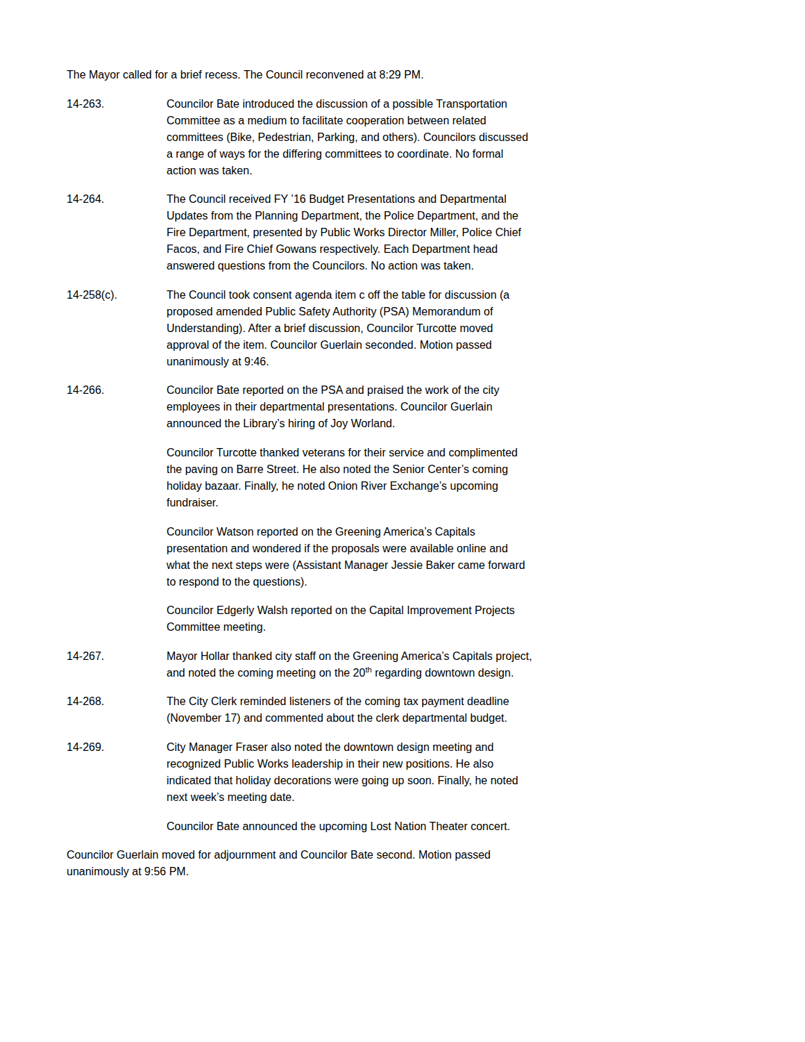The Mayor called for a brief recess. The Council reconvened at 8:29 PM.
14-263.
Councilor Bate introduced the discussion of a possible Transportation Committee as a medium to facilitate cooperation between related committees (Bike, Pedestrian, Parking, and others). Councilors discussed a range of ways for the differing committees to coordinate. No formal action was taken.
14-264.
The Council received FY ’16 Budget Presentations and Departmental Updates from the Planning Department, the Police Department, and the Fire Department, presented by Public Works Director Miller, Police Chief Facos, and Fire Chief Gowans respectively. Each Department head answered questions from the Councilors. No action was taken.
14-258(c).
The Council took consent agenda item c off the table for discussion (a proposed amended Public Safety Authority (PSA) Memorandum of Understanding). After a brief discussion, Councilor Turcotte moved approval of the item. Councilor Guerlain seconded. Motion passed unanimously at 9:46.
14-266.
Councilor Bate reported on the PSA and praised the work of the city employees in their departmental presentations. Councilor Guerlain announced the Library’s hiring of Joy Worland.
Councilor Turcotte thanked veterans for their service and complimented the paving on Barre Street. He also noted the Senior Center’s coming holiday bazaar. Finally, he noted Onion River Exchange’s upcoming fundraiser.
Councilor Watson reported on the Greening America’s Capitals presentation and wondered if the proposals were available online and what the next steps were (Assistant Manager Jessie Baker came forward to respond to the questions).
Councilor Edgerly Walsh reported on the Capital Improvement Projects Committee meeting.
14-267.
Mayor Hollar thanked city staff on the Greening America’s Capitals project, and noted the coming meeting on the 20th regarding downtown design.
14-268.
The City Clerk reminded listeners of the coming tax payment deadline (November 17) and commented about the clerk departmental budget.
14-269.
City Manager Fraser also noted the downtown design meeting and recognized Public Works leadership in their new positions. He also indicated that holiday decorations were going up soon. Finally, he noted next week’s meeting date.
Councilor Bate announced the upcoming Lost Nation Theater concert.
Councilor Guerlain moved for adjournment and Councilor Bate second. Motion passed unanimously at 9:56 PM.